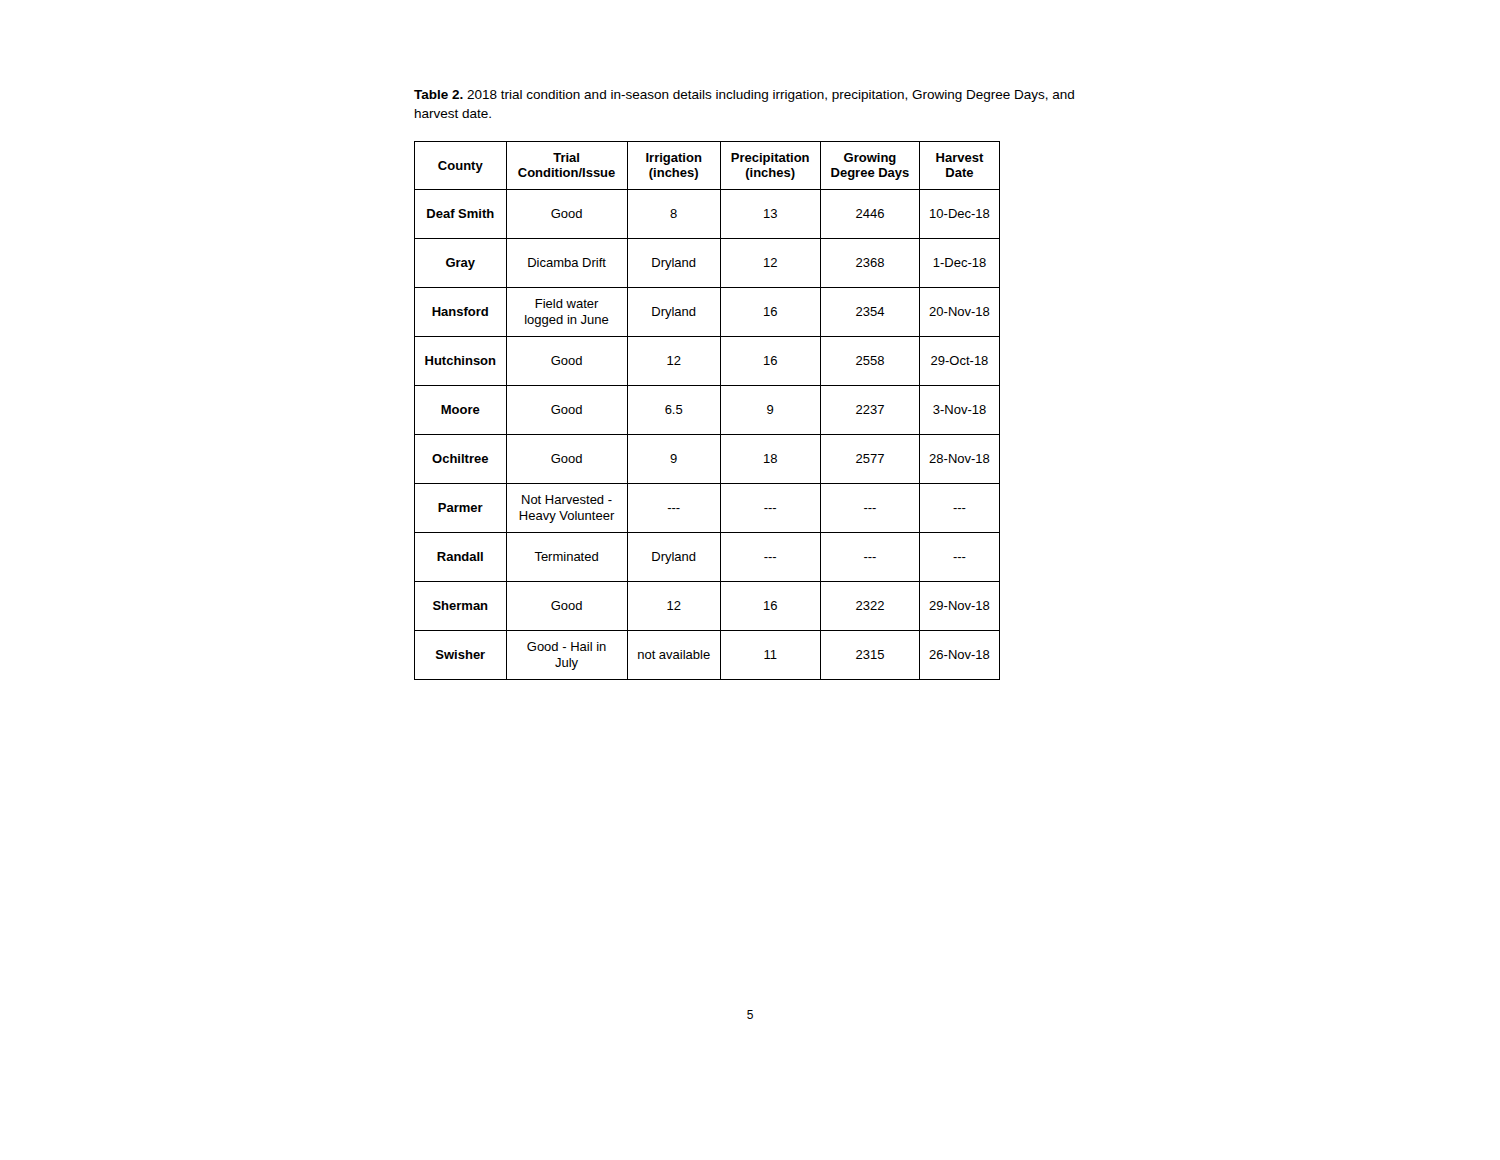Table 2. 2018 trial condition and in-season details including irrigation, precipitation, Growing Degree Days, and harvest date.
| County | Trial Condition/Issue | Irrigation (inches) | Precipitation (inches) | Growing Degree Days | Harvest Date |
| --- | --- | --- | --- | --- | --- |
| Deaf Smith | Good | 8 | 13 | 2446 | 10-Dec-18 |
| Gray | Dicamba Drift | Dryland | 12 | 2368 | 1-Dec-18 |
| Hansford | Field water logged in June | Dryland | 16 | 2354 | 20-Nov-18 |
| Hutchinson | Good | 12 | 16 | 2558 | 29-Oct-18 |
| Moore | Good | 6.5 | 9 | 2237 | 3-Nov-18 |
| Ochiltree | Good | 9 | 18 | 2577 | 28-Nov-18 |
| Parmer | Not Harvested - Heavy Volunteer | --- | --- | --- | --- |
| Randall | Terminated | Dryland | --- | --- | --- |
| Sherman | Good | 12 | 16 | 2322 | 29-Nov-18 |
| Swisher | Good - Hail in July | not available | 11 | 2315 | 26-Nov-18 |
5